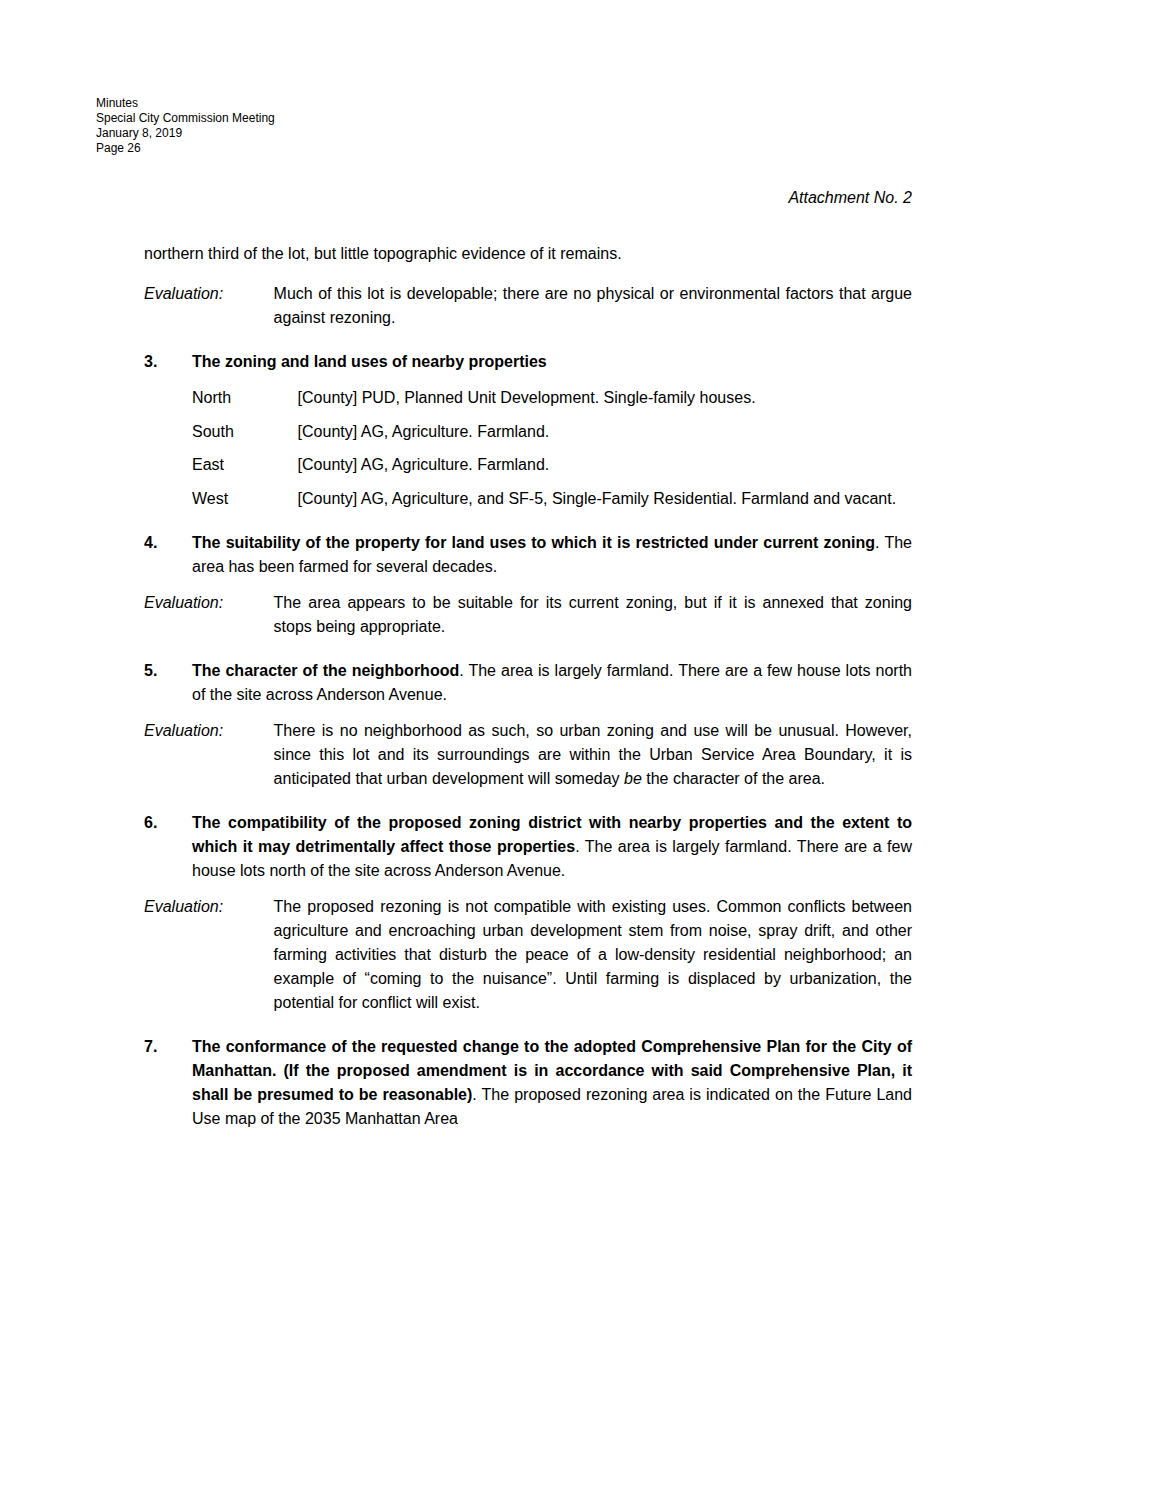Minutes
Special City Commission Meeting
January 8, 2019
Page 26
Attachment No. 2
northern third of the lot, but little topographic evidence of it remains.
Evaluation:
Much of this lot is developable; there are no physical or environmental factors that argue against rezoning.
3.
The zoning and land uses of nearby properties
North
[County] PUD, Planned Unit Development. Single-family houses.
South
[County] AG, Agriculture. Farmland.
East
[County] AG, Agriculture. Farmland.
West
[County] AG, Agriculture, and SF-5, Single-Family Residential. Farmland and vacant.
4.
The suitability of the property for land uses to which it is restricted under current zoning. The area has been farmed for several decades.
Evaluation:
The area appears to be suitable for its current zoning, but if it is annexed that zoning stops being appropriate.
5.
The character of the neighborhood. The area is largely farmland. There are a few house lots north of the site across Anderson Avenue.
Evaluation:
There is no neighborhood as such, so urban zoning and use will be unusual. However, since this lot and its surroundings are within the Urban Service Area Boundary, it is anticipated that urban development will someday be the character of the area.
6.
The compatibility of the proposed zoning district with nearby properties and the extent to which it may detrimentally affect those properties. The area is largely farmland. There are a few house lots north of the site across Anderson Avenue.
Evaluation:
The proposed rezoning is not compatible with existing uses. Common conflicts between agriculture and encroaching urban development stem from noise, spray drift, and other farming activities that disturb the peace of a low-density residential neighborhood; an example of “coming to the nuisance”. Until farming is displaced by urbanization, the potential for conflict will exist.
7.
The conformance of the requested change to the adopted Comprehensive Plan for the City of Manhattan. (If the proposed amendment is in accordance with said Comprehensive Plan, it shall be presumed to be reasonable). The proposed rezoning area is indicated on the Future Land Use map of the 2035 Manhattan Area